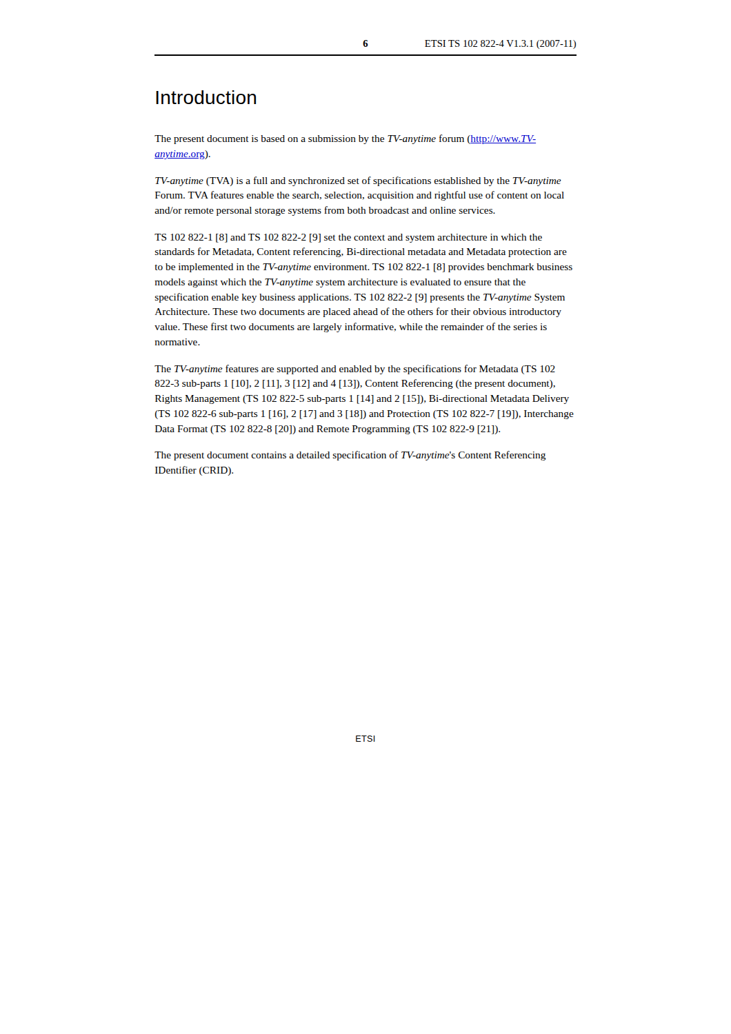6 ETSI TS 102 822-4 V1.3.1 (2007-11)
Introduction
The present document is based on a submission by the TV-anytime forum (http://www.TV-anytime.org).
TV-anytime (TVA) is a full and synchronized set of specifications established by the TV-anytime Forum. TVA features enable the search, selection, acquisition and rightful use of content on local and/or remote personal storage systems from both broadcast and online services.
TS 102 822-1 [8] and TS 102 822-2 [9] set the context and system architecture in which the standards for Metadata, Content referencing, Bi-directional metadata and Metadata protection are to be implemented in the TV-anytime environment. TS 102 822-1 [8] provides benchmark business models against which the TV-anytime system architecture is evaluated to ensure that the specification enable key business applications. TS 102 822-2 [9] presents the TV-anytime System Architecture. These two documents are placed ahead of the others for their obvious introductory value. These first two documents are largely informative, while the remainder of the series is normative.
The TV-anytime features are supported and enabled by the specifications for Metadata (TS 102 822-3 sub-parts 1 [10], 2 [11], 3 [12] and 4 [13]), Content Referencing (the present document), Rights Management (TS 102 822-5 sub-parts 1 [14] and 2 [15]), Bi-directional Metadata Delivery (TS 102 822-6 sub-parts 1 [16], 2 [17] and 3 [18]) and Protection (TS 102 822-7 [19]), Interchange Data Format (TS 102 822-8 [20]) and Remote Programming (TS 102 822-9 [21]).
The present document contains a detailed specification of TV-anytime's Content Referencing IDentifier (CRID).
ETSI